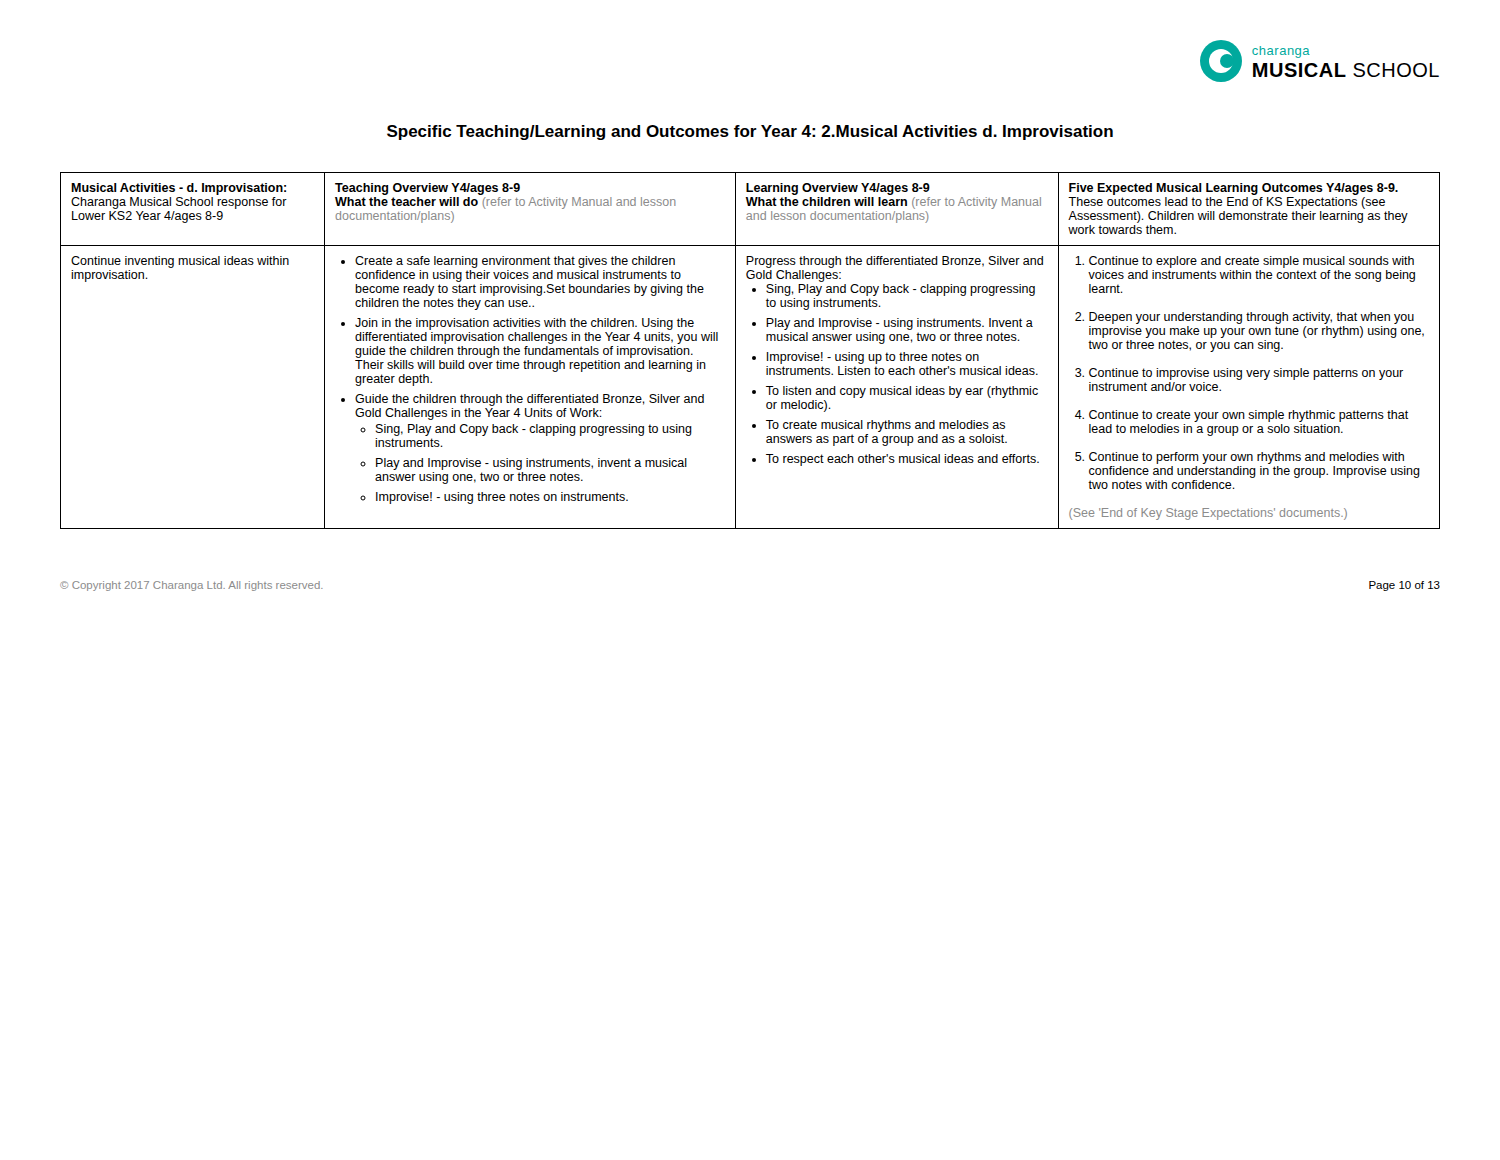charanga
MUSICAL SCHOOL
Specific Teaching/Learning and Outcomes for Year 4: 2.Musical Activities d. Improvisation
| Musical Activities - d. Improvisation: Charanga Musical School response for Lower KS2 Year 4/ages 8-9 | Teaching Overview Y4/ages 8-9 What the teacher will do (refer to Activity Manual and lesson documentation/plans) | Learning Overview Y4/ages 8-9 What the children will learn (refer to Activity Manual and lesson documentation/plans) | Five Expected Musical Learning Outcomes Y4/ages 8-9. These outcomes lead to the End of KS Expectations (see Assessment). Children will demonstrate their learning as they work towards them. |
| --- | --- | --- | --- |
| Continue inventing musical ideas within improvisation. | Create a safe learning environment that gives the children confidence in using their voices and musical instruments to become ready to start improvising.Set boundaries by giving the children the notes they can use.. Join in the improvisation activities with the children. Using the differentiated improvisation challenges in the Year 4 units, you will guide the children through the fundamentals of improvisation. Their skills will build over time through repetition and learning in greater depth. Guide the children through the differentiated Bronze, Silver and Gold Challenges in the Year 4 Units of Work: Sing, Play and Copy back - clapping progressing to using instruments. Play and Improvise - using instruments, invent a musical answer using one, two or three notes. Improvise! - using three notes on instruments. | Progress through the differentiated Bronze, Silver and Gold Challenges: Sing, Play and Copy back - clapping progressing to using instruments. Play and Improvise - using instruments. Invent a musical answer using one, two or three notes. Improvise! - using up to three notes on instruments. Listen to each other's musical ideas. To listen and copy musical ideas by ear (rhythmic or melodic). To create musical rhythms and melodies as answers as part of a group and as a soloist. To respect each other's musical ideas and efforts. | Continue to explore and create simple musical sounds with voices and instruments within the context of the song being learnt. Deepen your understanding through activity, that when you improvise you make up your own tune (or rhythm) using one, two or three notes, or you can sing. Continue to improvise using very simple patterns on your instrument and/or voice. Continue to create your own simple rhythmic patterns that lead to melodies in a group or a solo situation. Continue to perform your own rhythms and melodies with confidence and understanding in the group. Improvise using two notes with confidence. (See 'End of Key Stage Expectations' documents.) |
© Copyright 2017 Charanga Ltd. All rights reserved. Page 10 of 13